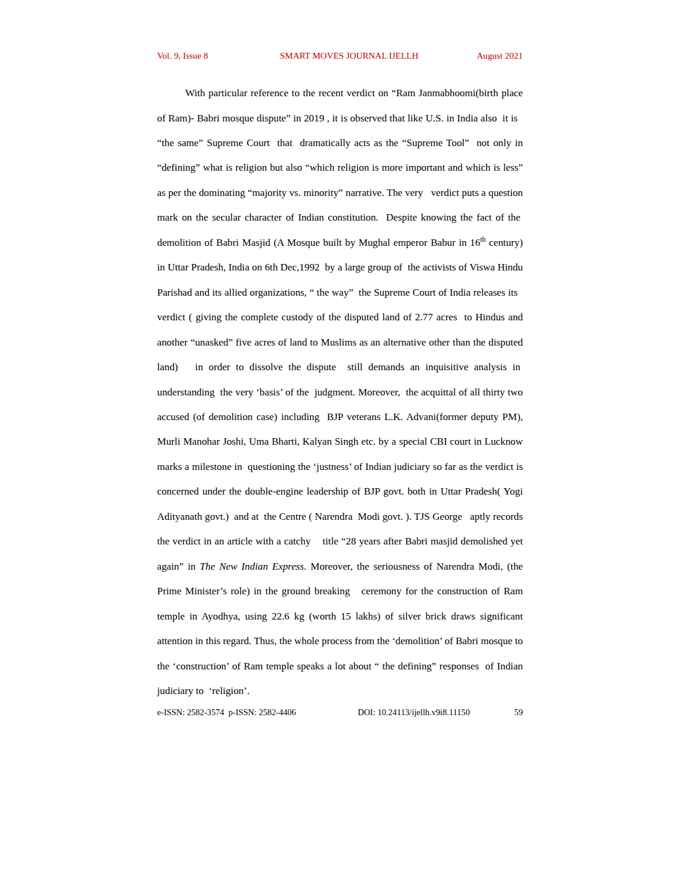Vol. 9, Issue 8 SMART MOVES JOURNAL IJELLH August 2021
With particular reference to the recent verdict on “Ram Janmabhoomi(birth place of Ram)- Babri mosque dispute” in 2019 , it is observed that like U.S. in India also it is “the same” Supreme Court that dramatically acts as the “Supreme Tool” not only in “defining” what is religion but also “which religion is more important and which is less” as per the dominating “majority vs. minority” narrative. The very verdict puts a question mark on the secular character of Indian constitution. Despite knowing the fact of the demolition of Babri Masjid (A Mosque built by Mughal emperor Babur in 16th century) in Uttar Pradesh, India on 6th Dec,1992 by a large group of the activists of Viswa Hindu Parishad and its allied organizations, “ the way” the Supreme Court of India releases its verdict ( giving the complete custody of the disputed land of 2.77 acres to Hindus and another “unasked” five acres of land to Muslims as an alternative other than the disputed land) in order to dissolve the dispute still demands an inquisitive analysis in understanding the very ‘basis’ of the judgment. Moreover, the acquittal of all thirty two accused (of demolition case) including BJP veterans L.K. Advani(former deputy PM), Murli Manohar Joshi, Uma Bharti, Kalyan Singh etc. by a special CBI court in Lucknow marks a milestone in questioning the ‘justness’ of Indian judiciary so far as the verdict is concerned under the double-engine leadership of BJP govt. both in Uttar Pradesh( Yogi Adityanath govt.) and at the Centre ( Narendra Modi govt. ). TJS George aptly records the verdict in an article with a catchy title “28 years after Babri masjid demolished yet again” in The New Indian Express. Moreover, the seriousness of Narendra Modi, (the Prime Minister’s role) in the ground breaking ceremony for the construction of Ram temple in Ayodhya, using 22.6 kg (worth 15 lakhs) of silver brick draws significant attention in this regard. Thus, the whole process from the ‘demolition’ of Babri mosque to the ‘construction’ of Ram temple speaks a lot about “ the defining” responses of Indian judiciary to ‘religion’.
e-ISSN: 2582-3574 p-ISSN: 2582-4406 DOI: 10.24113/ijellh.v9i8.11150 59